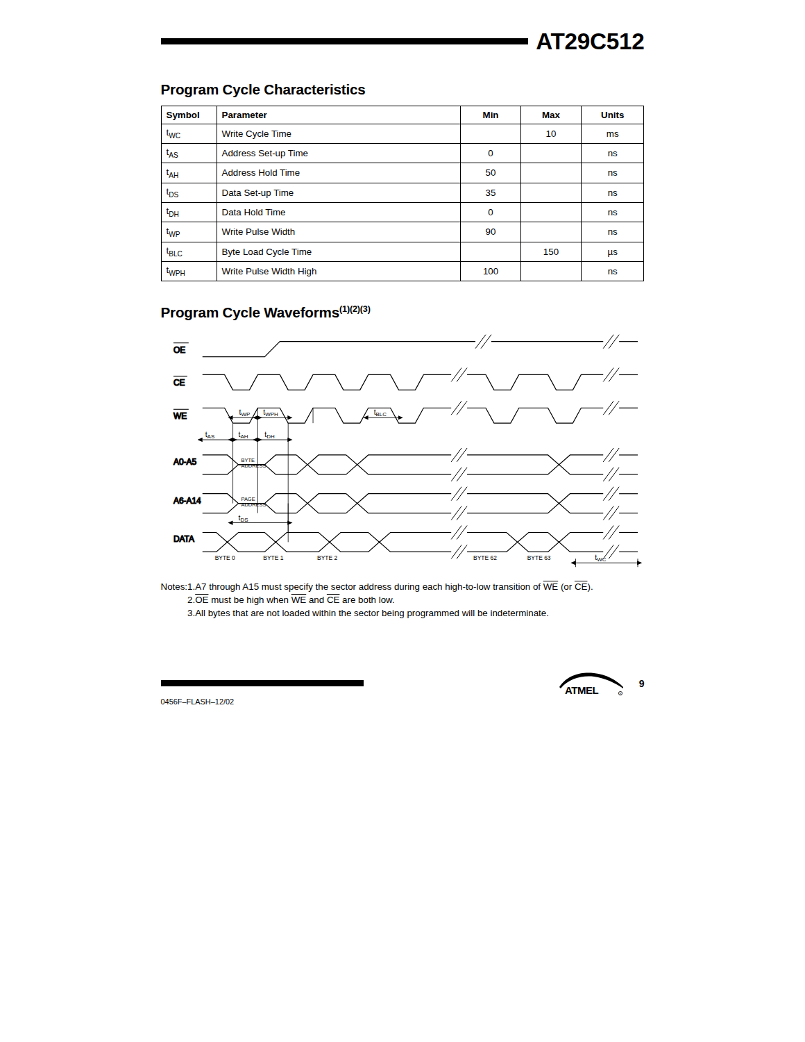AT29C512
Program Cycle Characteristics
| Symbol | Parameter | Min | Max | Units |
| --- | --- | --- | --- | --- |
| t WC | Write Cycle Time | | 10 | ms |
| t AS | Address Set-up Time | 0 | | ns |
| t AH | Address Hold Time | 50 | | ns |
| t DS | Data Set-up Time | 35 | | ns |
| t DH | Data Hold Time | 0 | | ns |
| t WP | Write Pulse Width | 90 | | ns |
| t BLC | Byte Load Cycle Time | | 150 | µs |
| t WPH | Write Pulse Width High | 100 | | ns |
Program Cycle Waveforms(1)(2)(3)
OE CE WE A0-A5 A6-A14 DATA tWP tWPH tBLC tAS tAH tDH tDS tWC BYTE ADDRESS PAGE ADDRESS BYTE 0 BYTE 1 BYTE 2 BYTE 62 BYTE 63
| Notes: | 1. | A7 through A15 must specify the sector address during each high-to-low transition of WE (or CE ). |
| | 2. | OE must be high when WE and CE are both low. |
| | 3. | All bytes that are not loaded within the sector being programmed will be indeterminate. |
ATMEL R
9
0456F–FLASH–12/02